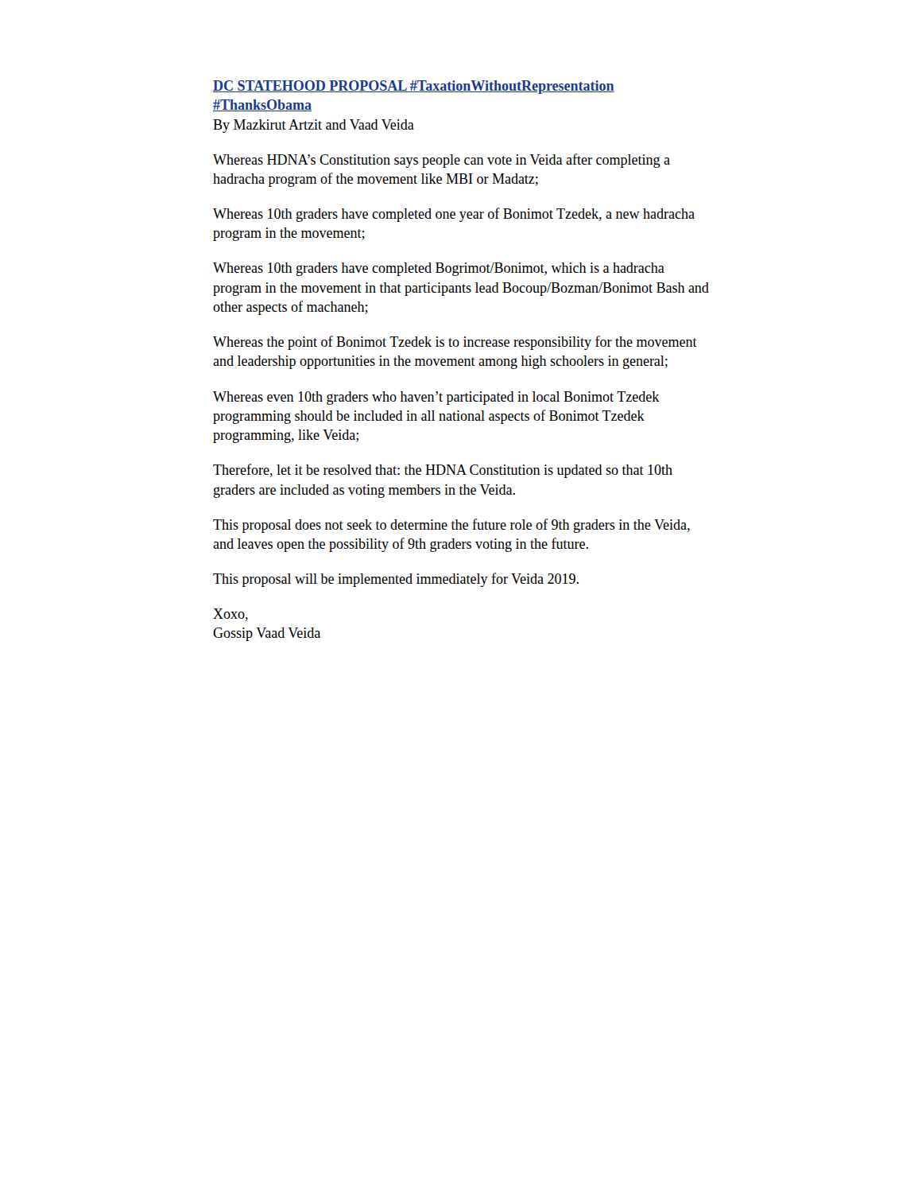DC STATEHOOD PROPOSAL #TaxationWithoutRepresentation #ThanksObama
By Mazkirut Artzit and Vaad Veida
Whereas HDNA’s Constitution says people can vote in Veida after completing a hadracha program of the movement like MBI or Madatz;
Whereas 10th graders have completed one year of Bonimot Tzedek, a new hadracha program in the movement;
Whereas 10th graders have completed Bogrimot/Bonimot, which is a hadracha program in the movement in that participants lead Bocoup/Bozman/Bonimot Bash and other aspects of machaneh;
Whereas the point of Bonimot Tzedek is to increase responsibility for the movement and leadership opportunities in the movement among high schoolers in general;
Whereas even 10th graders who haven’t participated in local Bonimot Tzedek programming should be included in all national aspects of Bonimot Tzedek programming, like Veida;
Therefore, let it be resolved that: the HDNA Constitution is updated so that 10th graders are included as voting members in the Veida.
This proposal does not seek to determine the future role of 9th graders in the Veida, and leaves open the possibility of 9th graders voting in the future.
This proposal will be implemented immediately for Veida 2019.
Xoxo,
Gossip Vaad Veida